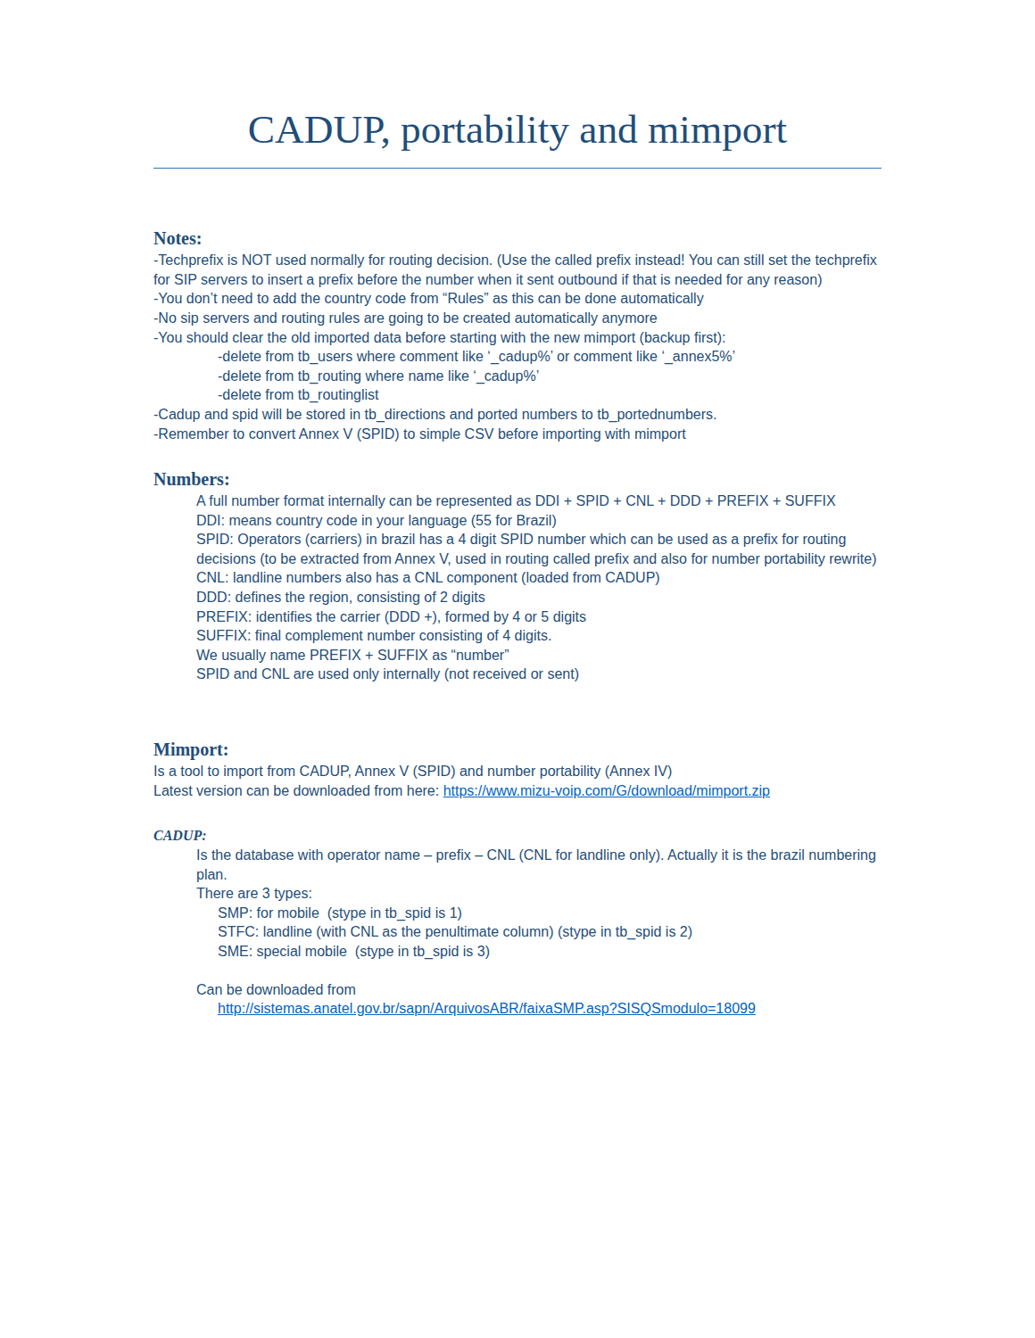CADUP, portability and mimport
Notes:
-Techprefix is NOT used normally for routing decision. (Use the called prefix instead! You can still set the techprefix for SIP servers to insert a prefix before the number when it sent outbound if that is needed for any reason)
-You don’t need to add the country code from “Rules” as this can be done automatically
-No sip servers and routing rules are going to be created automatically anymore
-You should clear the old imported data before starting with the new mimport (backup first):
-delete from tb_users where comment like ‘_cadup%’ or comment like ‘_annex5%’
-delete from tb_routing where name like ‘_cadup%’
-delete from tb_routinglist
-Cadup and spid will be stored in tb_directions and ported numbers to tb_portednumbers.
-Remember to convert Annex V (SPID) to simple CSV before importing with mimport
Numbers:
A full number format internally can be represented as DDI + SPID + CNL + DDD + PREFIX + SUFFIX
DDI: means country code in your language (55 for Brazil)
SPID: Operators (carriers) in brazil has a 4 digit SPID number which can be used as a prefix for routing decisions (to be extracted from Annex V, used in routing called prefix and also for number portability rewrite)
CNL: landline numbers also has a CNL component (loaded from CADUP)
DDD: defines the region, consisting of 2 digits
PREFIX: identifies the carrier (DDD +), formed by 4 or 5 digits
SUFFIX: final complement number consisting of 4 digits.
We usually name PREFIX + SUFFIX as “number”
SPID and CNL are used only internally (not received or sent)
Mimport:
Is a tool to import from CADUP, Annex V (SPID) and number portability (Annex IV)
Latest version can be downloaded from here: https://www.mizu-voip.com/G/download/mimport.zip
CADUP:
Is the database with operator name – prefix – CNL (CNL for landline only). Actually it is the brazil numbering plan.
There are 3 types:
SMP: for mobile (stype in tb_spid is 1)
STFC: landline (with CNL as the penultimate column) (stype in tb_spid is 2)
SME: special mobile (stype in tb_spid is 3)
Can be downloaded from
http://sistemas.anatel.gov.br/sapn/ArquivosABR/faixaSMP.asp?SISQSmodulo=18099